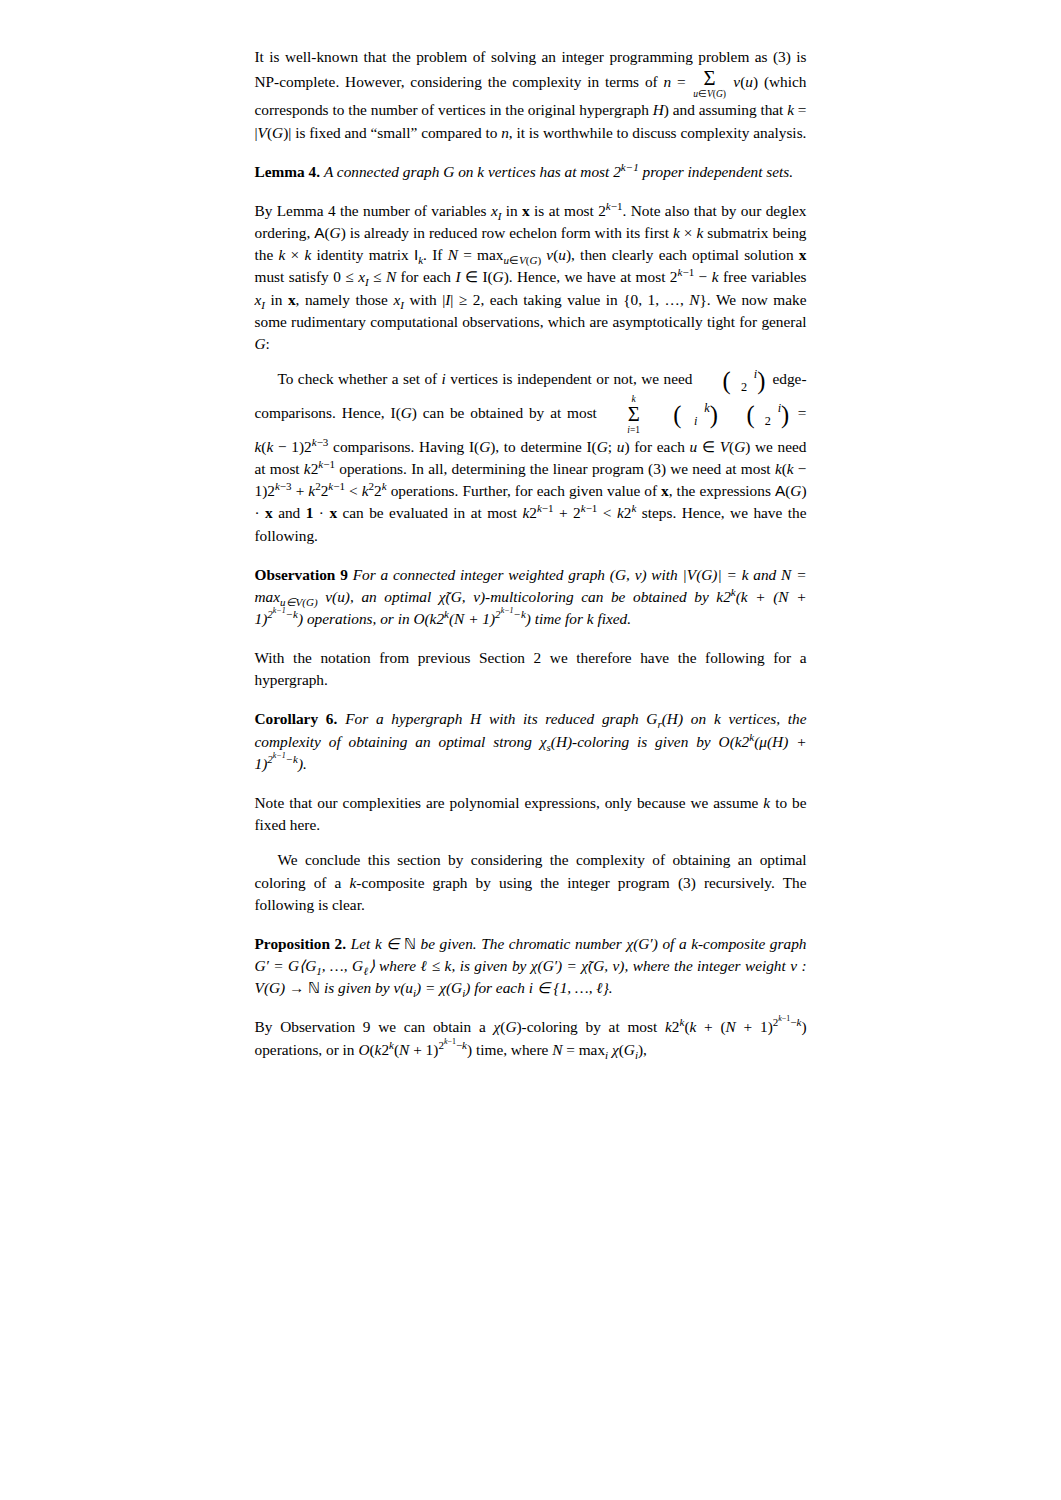It is well-known that the problem of solving an integer programming problem as (3) is NP-complete. However, considering the complexity in terms of n = Σu∈V(G) ν(u) (which corresponds to the number of vertices in the original hypergraph H) and assuming that k = |V(G)| is fixed and “small” compared to n, it is worthwhile to discuss complexity analysis.
Lemma 4. A connected graph G on k vertices has at most 2k−1 proper independent sets.
By Lemma 4 the number of variables xI in x is at most 2k−1. Note also that by our deglex ordering, A(G) is already in reduced row echelon form with its first k × k submatrix being the k × k identity matrix Ik. If N = maxu∈V(G) ν(u), then clearly each optimal solution x must satisfy 0 ≤ xI ≤ N for each I ∈ I(G). Hence, we have at most 2k−1 − k free variables xI in x, namely those xI with |I| ≥ 2, each taking value in {0, 1, …, N}. We now make some rudimentary computational observations, which are asymptotically tight for general G:
To check whether a set of i vertices is independent or not, we need (i
2) edge-comparisons. Hence, I(G) can be obtained by at most kΣi=1 (k
i)(i
2) = k(k − 1)2k−3 comparisons. Having I(G), to determine I(G; u) for each u ∈ V(G) we need at most k2k−1 operations. In all, determining the linear program (3) we need at most k(k − 1)2k−3 + k22k−1 < k22k operations. Further, for each given value of x, the expressions A(G) · x and 1 · x can be evaluated in at most k2k−1 + 2k−1 < k2k steps. Hence, we have the following.
Observation 9 For a connected integer weighted graph (G, ν) with |V(G)| = k and N = maxu∈V(G) ν(u), an optimal χ̃(G, ν)-multicoloring can be obtained by k2k(k + (N + 1)2k−1−k) operations, or in O(k2k(N + 1)2k−1−k) time for k fixed.
With the notation from previous Section 2 we therefore have the following for a hypergraph.
Corollary 6. For a hypergraph H with its reduced graph Gr(H) on k vertices, the complexity of obtaining an optimal strong χs(H)-coloring is given by O(k2k(μ(H) + 1)2k−1−k).
Note that our complexities are polynomial expressions, only because we assume k to be fixed here.
We conclude this section by considering the complexity of obtaining an optimal coloring of a k-composite graph by using the integer program (3) recursively. The following is clear.
Proposition 2. Let k ∈ ℕ be given. The chromatic number χ(G′) of a k-composite graph G′ = G⟨G1, …, Gℓ⟩ where ℓ ≤ k, is given by χ(G′) = χ̃(G, ν), where the integer weight ν : V(G) → ℕ is given by ν(ui) = χ(Gi) for each i ∈ {1, …, ℓ}.
By Observation 9 we can obtain a χ(G)-coloring by at most k2k(k + (N + 1)2k−1−k) operations, or in O(k2k(N + 1)2k−1−k) time, where N = maxi χ(Gi),